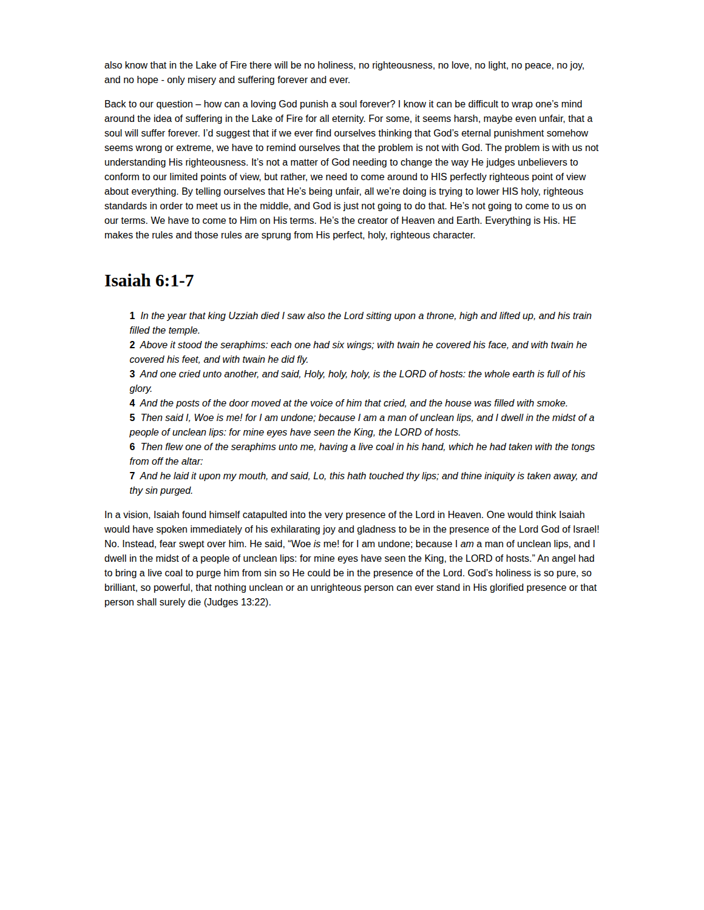also know that in the Lake of Fire there will be no holiness, no righteousness, no love, no light, no peace, no joy, and no hope - only misery and suffering forever and ever.
Back to our question – how can a loving God punish a soul forever? I know it can be difficult to wrap one’s mind around the idea of suffering in the Lake of Fire for all eternity. For some, it seems harsh, maybe even unfair, that a soul will suffer forever. I’d suggest that if we ever find ourselves thinking that God’s eternal punishment somehow seems wrong or extreme, we have to remind ourselves that the problem is not with God. The problem is with us not understanding His righteousness. It’s not a matter of God needing to change the way He judges unbelievers to conform to our limited points of view, but rather, we need to come around to HIS perfectly righteous point of view about everything. By telling ourselves that He’s being unfair, all we’re doing is trying to lower HIS holy, righteous standards in order to meet us in the middle, and God is just not going to do that. He’s not going to come to us on our terms. We have to come to Him on His terms. He’s the creator of Heaven and Earth. Everything is His. HE makes the rules and those rules are sprung from His perfect, holy, righteous character.
Isaiah 6:1-7
1 In the year that king Uzziah died I saw also the Lord sitting upon a throne, high and lifted up, and his train filled the temple.
2 Above it stood the seraphims: each one had six wings; with twain he covered his face, and with twain he covered his feet, and with twain he did fly.
3 And one cried unto another, and said, Holy, holy, holy, is the LORD of hosts: the whole earth is full of his glory.
4 And the posts of the door moved at the voice of him that cried, and the house was filled with smoke.
5 Then said I, Woe is me! for I am undone; because I am a man of unclean lips, and I dwell in the midst of a people of unclean lips: for mine eyes have seen the King, the LORD of hosts.
6 Then flew one of the seraphims unto me, having a live coal in his hand, which he had taken with the tongs from off the altar:
7 And he laid it upon my mouth, and said, Lo, this hath touched thy lips; and thine iniquity is taken away, and thy sin purged.
In a vision, Isaiah found himself catapulted into the very presence of the Lord in Heaven. One would think Isaiah would have spoken immediately of his exhilarating joy and gladness to be in the presence of the Lord God of Israel! No. Instead, fear swept over him. He said, “Woe is me! for I am undone; because I am a man of unclean lips, and I dwell in the midst of a people of unclean lips: for mine eyes have seen the King, the LORD of hosts.” An angel had to bring a live coal to purge him from sin so He could be in the presence of the Lord. God’s holiness is so pure, so brilliant, so powerful, that nothing unclean or an unrighteous person can ever stand in His glorified presence or that person shall surely die (Judges 13:22).